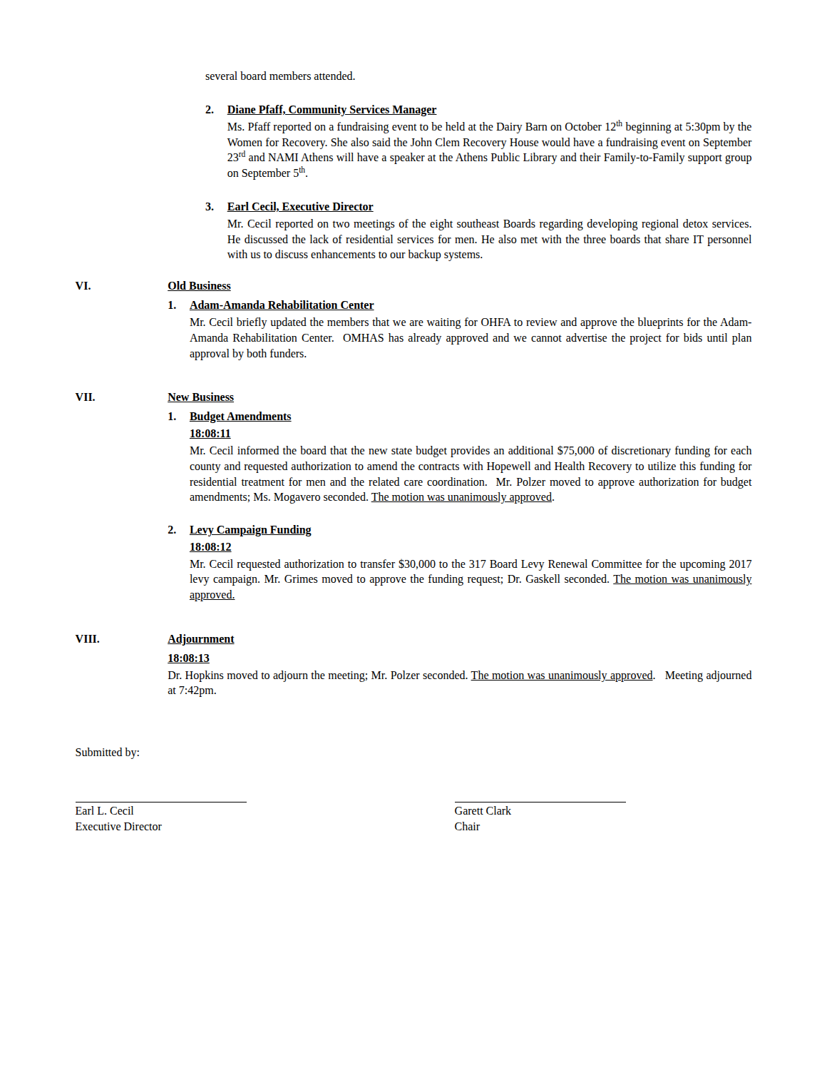several board members attended.
2.
Diane Pfaff, Community Services Manager
Ms. Pfaff reported on a fundraising event to be held at the Dairy Barn on October 12th beginning at 5:30pm by the Women for Recovery. She also said the John Clem Recovery House would have a fundraising event on September 23rd and NAMI Athens will have a speaker at the Athens Public Library and their Family-to-Family support group on September 5th.
3.
Earl Cecil, Executive Director
Mr. Cecil reported on two meetings of the eight southeast Boards regarding developing regional detox services. He discussed the lack of residential services for men. He also met with the three boards that share IT personnel with us to discuss enhancements to our backup systems.
VI.
Old Business
1.
Adam-Amanda Rehabilitation Center
Mr. Cecil briefly updated the members that we are waiting for OHFA to review and approve the blueprints for the Adam-Amanda Rehabilitation Center. OMHAS has already approved and we cannot advertise the project for bids until plan approval by both funders.
VII.
New Business
1.
Budget Amendments
18:08:11
Mr. Cecil informed the board that the new state budget provides an additional $75,000 of discretionary funding for each county and requested authorization to amend the contracts with Hopewell and Health Recovery to utilize this funding for residential treatment for men and the related care coordination. Mr. Polzer moved to approve authorization for budget amendments; Ms. Mogavero seconded. The motion was unanimously approved.
2.
Levy Campaign Funding
18:08:12
Mr. Cecil requested authorization to transfer $30,000 to the 317 Board Levy Renewal Committee for the upcoming 2017 levy campaign. Mr. Grimes moved to approve the funding request; Dr. Gaskell seconded. The motion was unanimously approved.
VIII.
Adjournment
18:08:13
Dr. Hopkins moved to adjourn the meeting; Mr. Polzer seconded. The motion was unanimously approved. Meeting adjourned at 7:42pm.
Submitted by:
| Earl L. Cecil Executive Director | Garett Clark Chair |